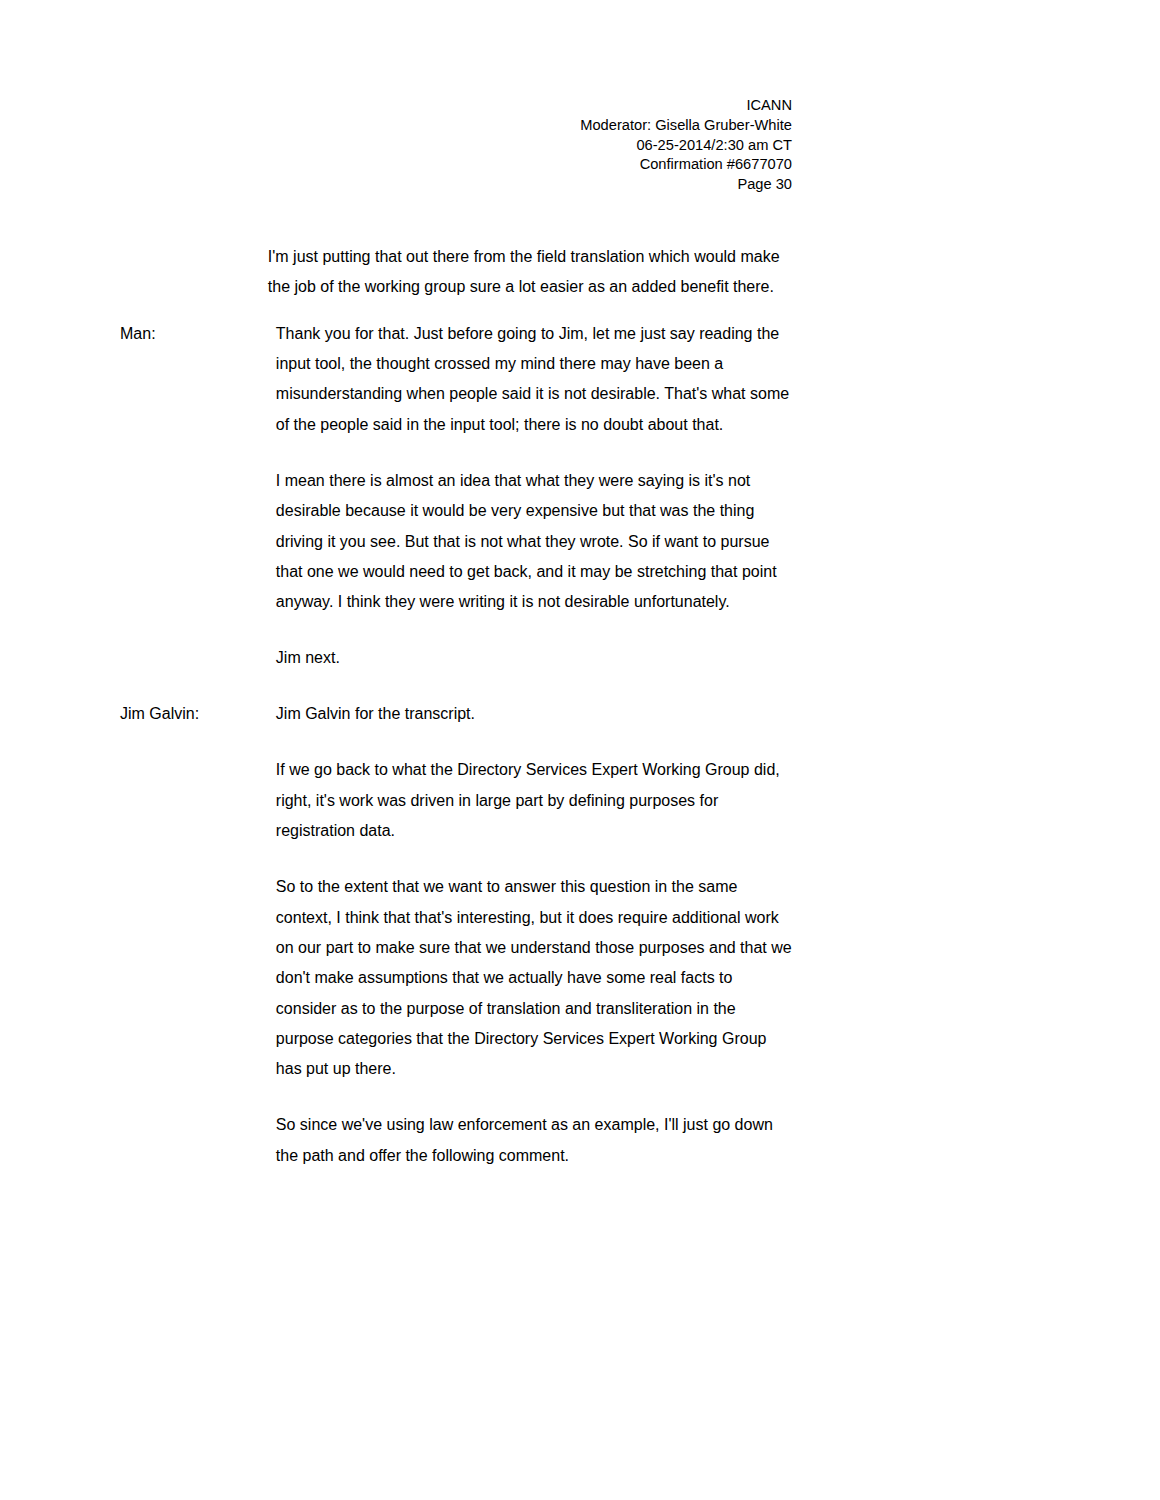ICANN
Moderator: Gisella Gruber-White
06-25-2014/2:30 am CT
Confirmation #6677070
Page 30
I'm just putting that out there from the field translation which would make the job of the working group sure a lot easier as an added benefit there.
Man:
Thank you for that. Just before going to Jim, let me just say reading the input tool, the thought crossed my mind there may have been a misunderstanding when people said it is not desirable. That's what some of the people said in the input tool; there is no doubt about that.
I mean there is almost an idea that what they were saying is it's not desirable because it would be very expensive but that was the thing driving it you see. But that is not what they wrote. So if want to pursue that one we would need to get back, and it may be stretching that point anyway. I think they were writing it is not desirable unfortunately.
Jim next.
Jim Galvin:
Jim Galvin for the transcript.
If we go back to what the Directory Services Expert Working Group did, right, it's work was driven in large part by defining purposes for registration data.
So to the extent that we want to answer this question in the same context, I think that that's interesting, but it does require additional work on our part to make sure that we understand those purposes and that we don't make assumptions that we actually have some real facts to consider as to the purpose of translation and transliteration in the purpose categories that the Directory Services Expert Working Group has put up there.
So since we've using law enforcement as an example, I'll just go down the path and offer the following comment.